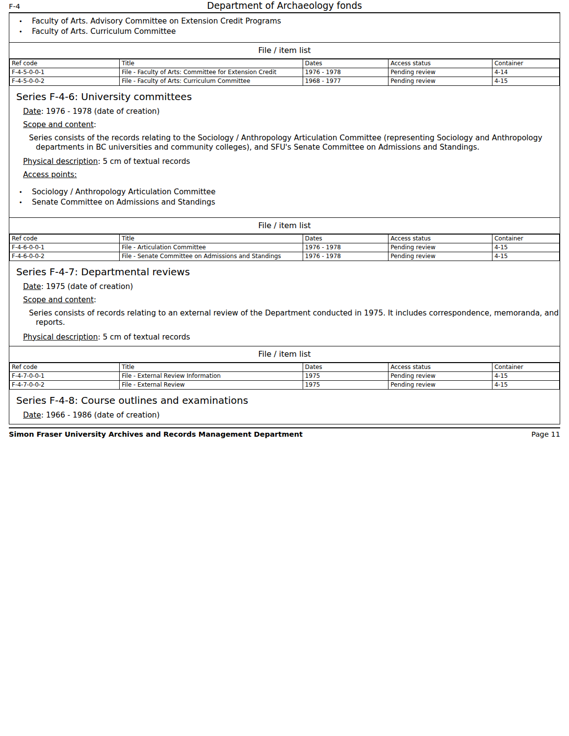F-4
Department of Archaeology fonds
•Faculty of Arts. Advisory Committee on Extension Credit Programs
•Faculty of Arts. Curriculum Committee
File / item list
| Ref code | Title | Dates | Access status | Container |
| --- | --- | --- | --- | --- |
| F-4-5-0-0-1 | File - Faculty of Arts: Committee for Extension Credit | 1976 - 1978 | Pending review | 4-14 |
| F-4-5-0-0-2 | File - Faculty of Arts: Curriculum Committee | 1968 - 1977 | Pending review | 4-15 |
Series F-4-6: University committees
Date: 1976 - 1978 (date of creation)
Scope and content:
Series consists of the records relating to the Sociology / Anthropology Articulation Committee (representing Sociology and Anthropology departments in BC universities and community colleges), and SFU's Senate Committee on Admissions and Standings.
Physical description: 5 cm of textual records
Access points:
•Sociology / Anthropology Articulation Committee
•Senate Committee on Admissions and Standings
File / item list
| Ref code | Title | Dates | Access status | Container |
| --- | --- | --- | --- | --- |
| F-4-6-0-0-1 | File - Articulation Committee | 1976 - 1978 | Pending review | 4-15 |
| F-4-6-0-0-2 | File - Senate Committee on Admissions and Standings | 1976 - 1978 | Pending review | 4-15 |
Series F-4-7: Departmental reviews
Date: 1975 (date of creation)
Scope and content:
Series consists of records relating to an external review of the Department conducted in 1975. It includes correspondence, memoranda, and reports.
Physical description: 5 cm of textual records
File / item list
| Ref code | Title | Dates | Access status | Container |
| --- | --- | --- | --- | --- |
| F-4-7-0-0-1 | File - External Review Information | 1975 | Pending review | 4-15 |
| F-4-7-0-0-2 | File - External Review | 1975 | Pending review | 4-15 |
Series F-4-8: Course outlines and examinations
Date: 1966 - 1986 (date of creation)
Simon Fraser University Archives and Records Management Department
Page 11